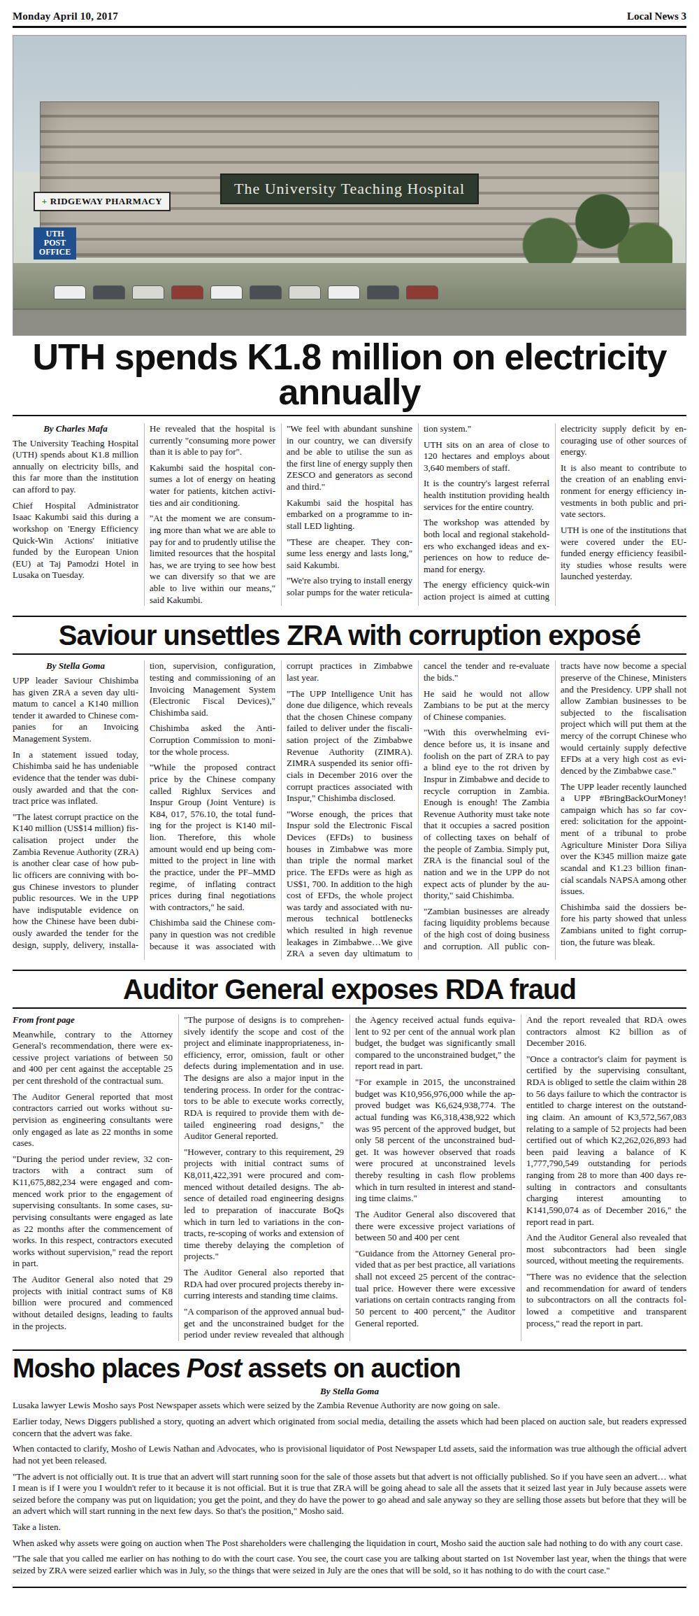Monday April 10, 2017
Local News 3
The University Teaching Hospital
+RIDGEWAY PHARMACY
UTH
POST
OFFICE
UTH spends K1.8 million on electricity annually
By Charles Mafa
The University Teaching Hospital (UTH) spends about K1.8 million annually on electricity bills, and this far more than the institution can afford to pay.
Chief Hospital Administrator Isaac Kakumbi said this during a workshop on 'Energy Efficiency Quick-Win Actions' initiative funded by the European Union (EU) at Taj Pamodzi Hotel in Lusaka on Tuesday.
He revealed that the hospital is currently "consuming more power than it is able to pay for".
Kakumbi said the hospital consumes a lot of energy on heating water for patients, kitchen activities and air conditioning.
"At the moment we are consuming more than what we are able to pay for and to prudently utilise the limited resources that the hospital has, we are trying to see how best we can diversify so that we are able to live within our means," said Kakumbi.
"We feel with abundant sunshine in our country, we can diversify and be able to utilise the sun as the first line of energy supply then ZESCO and generators as second and third."
Kakumbi said the hospital has embarked on a programme to install LED lighting.
"These are cheaper. They consume less energy and lasts long," said Kakumbi.
"We're also trying to install energy solar pumps for the water reticulation system."
UTH sits on an area of close to 120 hectares and employs about 3,640 members of staff.
It is the country's largest referral health institution providing health services for the entire country.
The workshop was attended by both local and regional stakeholders who exchanged ideas and experiences on how to reduce demand for energy.
The energy efficiency quick-win action project is aimed at cutting electricity supply deficit by encouraging use of other sources of energy.
It is also meant to contribute to the creation of an enabling environment for energy efficiency investments in both public and private sectors.
UTH is one of the institutions that were covered under the EU-funded energy efficiency feasibility studies whose results were launched yesterday.
Saviour unsettles ZRA with corruption exposé
By Stella Goma
UPP leader Saviour Chishimba has given ZRA a seven day ultimatum to cancel a K140 million tender it awarded to Chinese companies for an Invoicing Management System.
In a statement issued today, Chishimba said he has undeniable evidence that the tender was dubiously awarded and that the contract price was inflated.
"The latest corrupt practice on the K140 million (US$14 million) fiscalisation project under the Zambia Revenue Authority (ZRA) is another clear case of how public officers are conniving with bogus Chinese investors to plunder public resources. We in the UPP have indisputable evidence on how the Chinese have been dubiously awarded the tender for the design, supply, delivery, installation, supervision, configuration, testing and commissioning of an Invoicing Management System (Electronic Fiscal Devices)," Chishimba said.
Chishimba asked the Anti-Corruption Commission to monitor the whole process.
"While the proposed contract price by the Chinese company called Righlux Services and Inspur Group (Joint Venture) is K84, 017, 576.10, the total funding for the project is K140 million. Therefore, this whole amount would end up being committed to the project in line with the practice, under the PF–MMD regime, of inflating contract prices during final negotiations with contractors," he said.
Chishimba said the Chinese company in question was not credible because it was associated with corrupt practices in Zimbabwe last year.
"The UPP Intelligence Unit has done due diligence, which reveals that the chosen Chinese company failed to deliver under the fiscalisation project of the Zimbabwe Revenue Authority (ZIMRA). ZIMRA suspended its senior officials in December 2016 over the corrupt practices associated with Inspur," Chishimba disclosed.
"Worse enough, the prices that Inspur sold the Electronic Fiscal Devices (EFDs) to business houses in Zimbabwe was more than triple the normal market price. The EFDs were as high as US$1, 700. In addition to the high cost of EFDs, the whole project was tardy and associated with numerous technical bottlenecks which resulted in high revenue leakages in Zimbabwe…We give ZRA a seven day ultimatum to cancel the tender and re-evaluate the bids."
He said he would not allow Zambians to be put at the mercy of Chinese companies.
"With this overwhelming evidence before us, it is insane and foolish on the part of ZRA to pay a blind eye to the rot driven by Inspur in Zimbabwe and decide to recycle corruption in Zambia. Enough is enough! The Zambia Revenue Authority must take note that it occupies a sacred position of collecting taxes on behalf of the people of Zambia. Simply put, ZRA is the financial soul of the nation and we in the UPP do not expect acts of plunder by the authority," said Chishimba.
"Zambian businesses are already facing liquidity problems because of the high cost of doing business and corruption. All public contracts have now become a special preserve of the Chinese, Ministers and the Presidency. UPP shall not allow Zambian businesses to be subjected to the fiscalisation project which will put them at the mercy of the corrupt Chinese who would certainly supply defective EFDs at a very high cost as evidenced by the Zimbabwe case."
The UPP leader recently launched a UPP #BringBackOurMoney! campaign which has so far covered: solicitation for the appointment of a tribunal to probe Agriculture Minister Dora Siliya over the K345 million maize gate scandal and K1.23 billion financial scandals NAPSA among other issues.
Chishimba said the dossiers before his party showed that unless Zambians united to fight corruption, the future was bleak.
Auditor General exposes RDA fraud
From front page
Meanwhile, contrary to the Attorney General's recommendation, there were excessive project variations of between 50 and 400 per cent against the acceptable 25 per cent threshold of the contractual sum.
The Auditor General reported that most contractors carried out works without supervision as engineering consultants were only engaged as late as 22 months in some cases.
"During the period under review, 32 contractors with a contract sum of K11,675,882,234 were engaged and commenced work prior to the engagement of supervising consultants. In some cases, supervising consultants were engaged as late as 22 months after the commencement of works. In this respect, contractors executed works without supervision," read the report in part.
The Auditor General also noted that 29 projects with initial contract sums of K8 billion were procured and commenced without detailed designs, leading to faults in the projects.
"The purpose of designs is to comprehensively identify the scope and cost of the project and eliminate inappropriateness, inefficiency, error, omission, fault or other defects during implementation and in use. The designs are also a major input in the tendering process. In order for the contractors to be able to execute works correctly, RDA is required to provide them with detailed engineering road designs," the Auditor General reported.
"However, contrary to this requirement, 29 projects with initial contract sums of K8,011,422,391 were procured and commenced without detailed designs. The absence of detailed road engineering designs led to preparation of inaccurate BoQs which in turn led to variations in the contracts, re-scoping of works and extension of time thereby delaying the completion of projects."
The Auditor General also reported that RDA had over procured projects thereby incurring interests and standing time claims.
"A comparison of the approved annual budget and the unconstrained budget for the period under review revealed that although the Agency received actual funds equivalent to 92 per cent of the annual work plan budget, the budget was significantly small compared to the unconstrained budget," the report read in part.
"For example in 2015, the unconstrained budget was K10,956,976,000 while the approved budget was K6,624,938,774. The actual funding was K6,318,438,922 which was 95 percent of the approved budget, but only 58 percent of the unconstrained budget. It was however observed that roads were procured at unconstrained levels thereby resulting in cash flow problems which in turn resulted in interest and standing time claims."
The Auditor General also discovered that there were excessive project variations of between 50 and 400 per cent
"Guidance from the Attorney General provided that as per best practice, all variations shall not exceed 25 percent of the contractual price. However there were excessive variations on certain contracts ranging from 50 percent to 400 percent," the Auditor General reported.
And the report revealed that RDA owes contractors almost K2 billion as of December 2016.
"Once a contractor's claim for payment is certified by the supervising consultant, RDA is obliged to settle the claim within 28 to 56 days failure to which the contractor is entitled to charge interest on the outstanding claim. An amount of K3,572,567,083 relating to a sample of 52 projects had been certified out of which K2,262,026,893 had been paid leaving a balance of K 1,777,790,549 outstanding for periods ranging from 28 to more than 400 days resulting in contractors and consultants charging interest amounting to K141,590,074 as of December 2016," the report read in part.
And the Auditor General also revealed that most subcontractors had been single sourced, without meeting the requirements.
"There was no evidence that the selection and recommendation for award of tenders to subcontractors on all the contracts followed a competitive and transparent process," read the report in part.
Mosho places Post assets on auction
By Stella Goma
Lusaka lawyer Lewis Mosho says Post Newspaper assets which were seized by the Zambia Revenue Authority are now going on sale.
Earlier today, News Diggers published a story, quoting an advert which originated from social media, detailing the assets which had been placed on auction sale, but readers expressed concern that the advert was fake.
When contacted to clarify, Mosho of Lewis Nathan and Advocates, who is provisional liquidator of Post Newspaper Ltd assets, said the information was true although the official advert had not yet been released.
"The advert is not officially out. It is true that an advert will start running soon for the sale of those assets but that advert is not officially published. So if you have seen an advert… what I mean is if I were you I wouldn't refer to it because it is not official. But it is true that ZRA will be going ahead to sale all the assets that it seized last year in July because assets were seized before the company was put on liquidation; you get the point, and they do have the power to go ahead and sale anyway so they are selling those assets but before that they will be an advert which will start running in the next few days. So that's the position," Mosho said.
Take a listen.
When asked why assets were going on auction when The Post shareholders were challenging the liquidation in court, Mosho said the auction sale had nothing to do with any court case.
"The sale that you called me earlier on has nothing to do with the court case. You see, the court case you are talking about started on 1st November last year, when the things that were seized by ZRA were seized earlier which was in July, so the things that were seized in July are the ones that will be sold, so it has nothing to do with the court case."